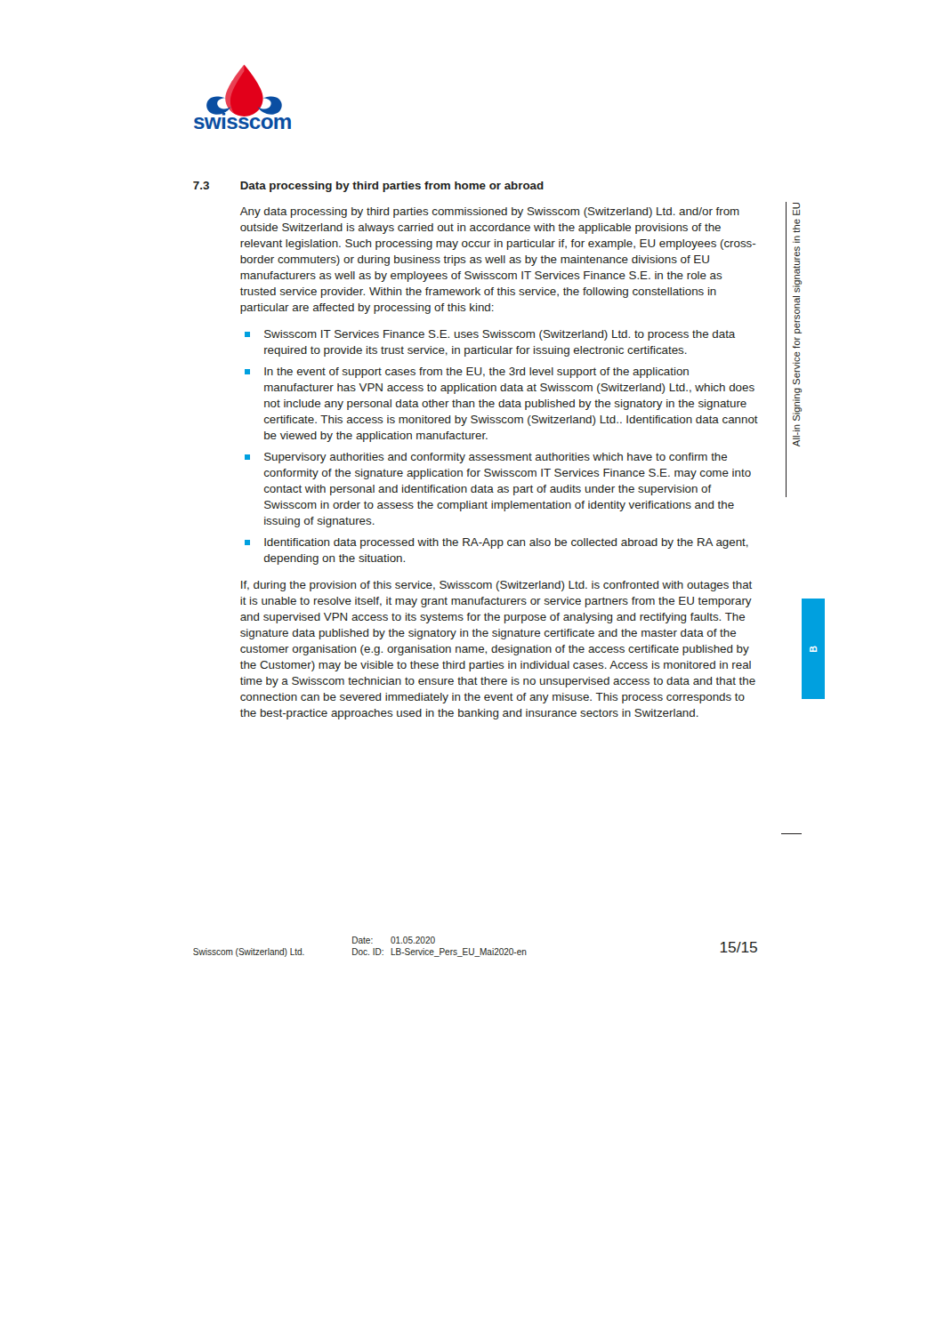swisscom
All-in Signing Service for personal signatures in the EU
B
7.3
Data processing by third parties from home or abroad
Any data processing by third parties commissioned by Swisscom (Switzerland) Ltd. and/or from outside Switzerland is always carried out in accordance with the applicable provisions of the relevant legislation. Such processing may occur in particular if, for example, EU employees (cross-border commuters) or during business trips as well as by the maintenance divisions of EU manufacturers as well as by employees of Swisscom IT Services Finance S.E. in the role as trusted service provider. Within the framework of this service, the following constellations in particular are affected by processing of this kind:
Swisscom IT Services Finance S.E. uses Swisscom (Switzerland) Ltd. to process the data required to provide its trust service, in particular for issuing electronic certificates.
In the event of support cases from the EU, the 3rd level support of the application manufacturer has VPN access to application data at Swisscom (Switzerland) Ltd., which does not include any personal data other than the data published by the signatory in the signature certificate. This access is monitored by Swisscom (Switzerland) Ltd.. Identification data cannot be viewed by the application manufacturer.
Supervisory authorities and conformity assessment authorities which have to confirm the conformity of the signature application for Swisscom IT Services Finance S.E. may come into contact with personal and identification data as part of audits under the supervision of Swisscom in order to assess the compliant implementation of identity verifications and the issuing of signatures.
Identification data processed with the RA-App can also be collected abroad by the RA agent, depending on the situation.
If, during the provision of this service, Swisscom (Switzerland) Ltd. is confronted with outages that it is unable to resolve itself, it may grant manufacturers or service partners from the EU temporary and supervised VPN access to its systems for the purpose of analysing and rectifying faults. The signature data published by the signatory in the signature certificate and the master data of the customer organisation (e.g. organisation name, designation of the access certificate published by the Customer) may be visible to these third parties in individual cases. Access is monitored in real time by a Swisscom technician to ensure that there is no unsupervised access to data and that the connection can be severed immediately in the event of any misuse. This process corresponds to the best-practice approaches used in the banking and insurance sectors in Switzerland.
Swisscom (Switzerland) Ltd.
Date:
Doc. ID:
01.05.2020
LB-Service_Pers_EU_Mai2020-en
15/15